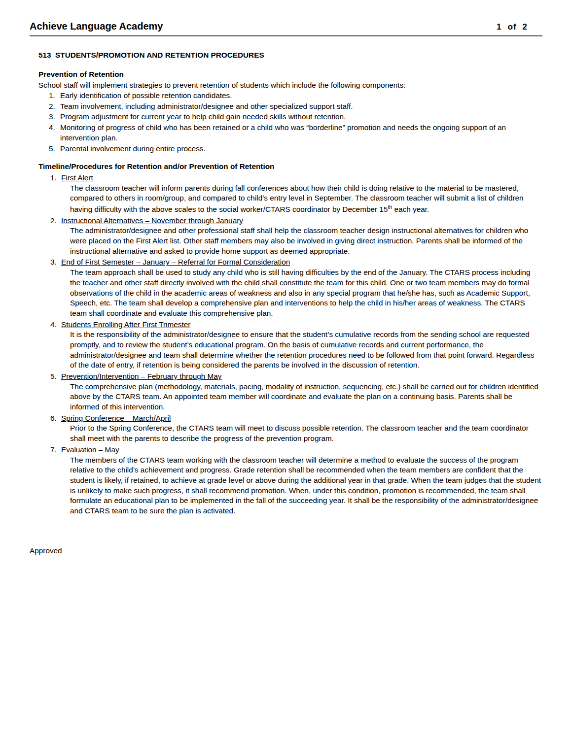Achieve Language Academy 1 of 2
513 STUDENTS/PROMOTION AND RETENTION PROCEDURES
Prevention of Retention
School staff will implement strategies to prevent retention of students which include the following components:
Early identification of possible retention candidates.
Team involvement, including administrator/designee and other specialized support staff.
Program adjustment for current year to help child gain needed skills without retention.
Monitoring of progress of child who has been retained or a child who was “borderline” promotion and needs the ongoing support of an intervention plan.
Parental involvement during entire process.
Timeline/Procedures for Retention and/or Prevention of Retention
First Alert The classroom teacher will inform parents during fall conferences about how their child is doing relative to the material to be mastered, compared to others in room/group, and compared to child’s entry level in September. The classroom teacher will submit a list of children having difficulty with the above scales to the social worker/CTARS coordinator by December 15th each year.
Instructional Alternatives – November through January The administrator/designee and other professional staff shall help the classroom teacher design instructional alternatives for children who were placed on the First Alert list. Other staff members may also be involved in giving direct instruction. Parents shall be informed of the instructional alternative and asked to provide home support as deemed appropriate.
End of First Semester – January – Referral for Formal Consideration The team approach shall be used to study any child who is still having difficulties by the end of the January. The CTARS process including the teacher and other staff directly involved with the child shall constitute the team for this child. One or two team members may do formal observations of the child in the academic areas of weakness and also in any special program that he/she has, such as Academic Support, Speech, etc. The team shall develop a comprehensive plan and interventions to help the child in his/her areas of weakness. The CTARS team shall coordinate and evaluate this comprehensive plan.
Students Enrolling After First Trimester It is the responsibility of the administrator/designee to ensure that the student’s cumulative records from the sending school are requested promptly, and to review the student’s educational program. On the basis of cumulative records and current performance, the administrator/designee and team shall determine whether the retention procedures need to be followed from that point forward. Regardless of the date of entry, if retention is being considered the parents be involved in the discussion of retention.
Prevention/Intervention – February through May The comprehensive plan (methodology, materials, pacing, modality of instruction, sequencing, etc.) shall be carried out for children identified above by the CTARS team. An appointed team member will coordinate and evaluate the plan on a continuing basis. Parents shall be informed of this intervention.
Spring Conference – March/April Prior to the Spring Conference, the CTARS team will meet to discuss possible retention. The classroom teacher and the team coordinator shall meet with the parents to describe the progress of the prevention program.
Evaluation – May The members of the CTARS team working with the classroom teacher will determine a method to evaluate the success of the program relative to the child’s achievement and progress. Grade retention shall be recommended when the team members are confident that the student is likely, if retained, to achieve at grade level or above during the additional year in that grade. When the team judges that the student is unlikely to make such progress, it shall recommend promotion. When, under this condition, promotion is recommended, the team shall formulate an educational plan to be implemented in the fall of the succeeding year. It shall be the responsibility of the administrator/designee and CTARS team to be sure the plan is activated.
Approved